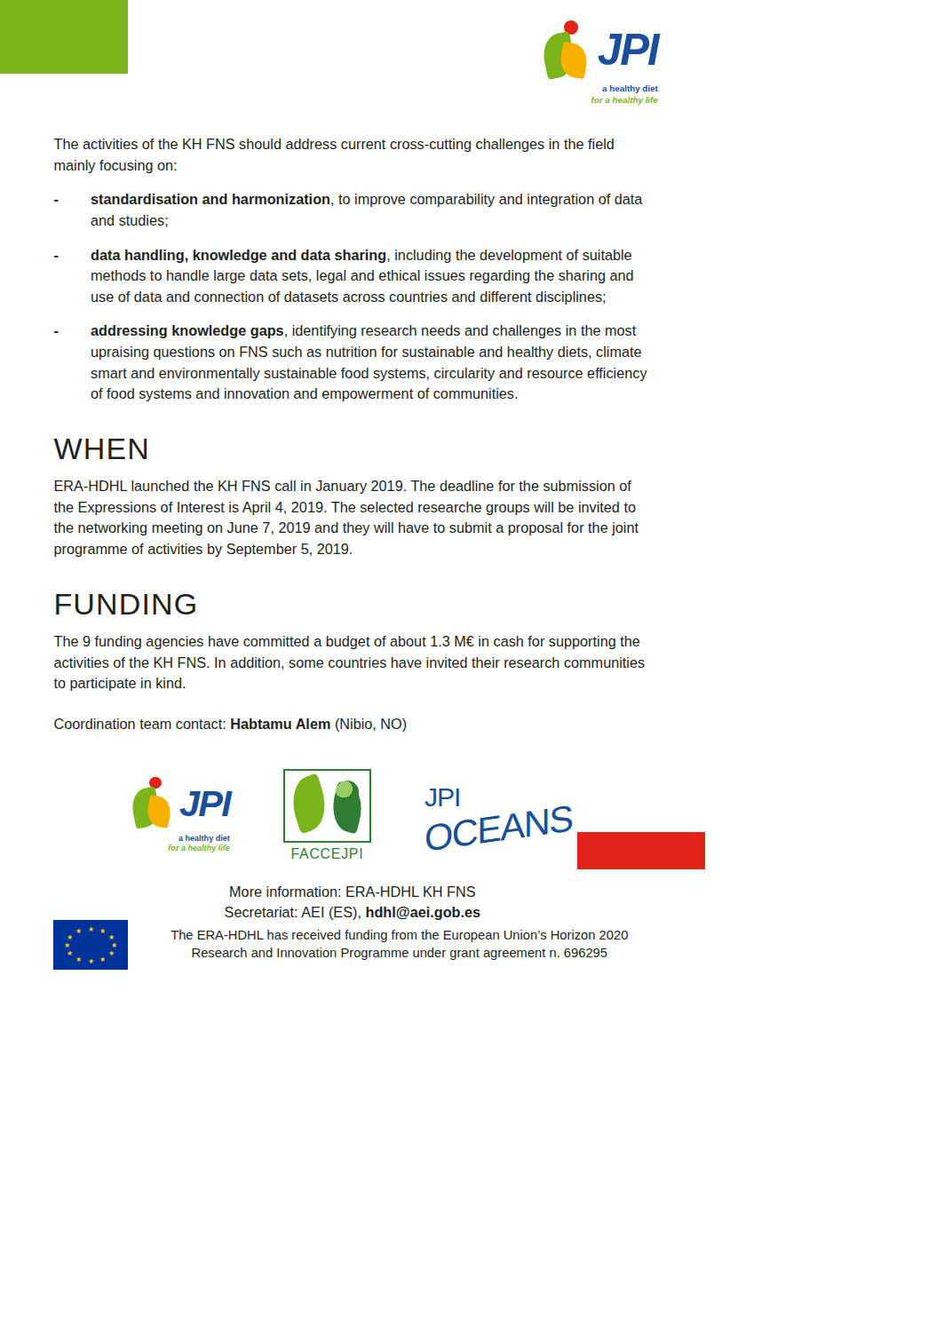JPI
a healthy diet
for a healthy life
The activities of the KH FNS should address current cross-cutting challenges in the field mainly focusing on:
standardisation and harmonization, to improve comparability and integration of data and studies;
data handling, knowledge and data sharing, including the development of suitable methods to handle large data sets, legal and ethical issues regarding the sharing and use of data and connection of datasets across countries and different disciplines;
addressing knowledge gaps, identifying research needs and challenges in the most upraising questions on FNS such as nutrition for sustainable and healthy diets, climate smart and environmentally sustainable food systems, circularity and resource efficiency of food systems and innovation and empowerment of communities.
WHEN
ERA-HDHL launched the KH FNS call in January 2019. The deadline for the submission of the Expressions of Interest is April 4, 2019. The selected researche groups will be invited to the networking meeting on June 7, 2019 and they will have to submit a proposal for the joint programme of activities by September 5, 2019.
FUNDING
The 9 funding agencies have committed a budget of about 1.3 M€ in cash for supporting the activities of the KH FNS. In addition, some countries have invited their research communities to participate in kind.
Coordination team contact: Habtamu Alem (Nibio, NO)
JPI
a healthy diet
for a healthy life
FACCEJPI
JPI
OCEANS
More information: ERA-HDHL KH FNS
Secretariat: AEI (ES), hdhl@aei.gob.es
★ ★ ★ ★ ★ ★ ★ ★ ★ ★ ★ ★
The ERA-HDHL has received funding from the European Union’s Horizon 2020
Research and Innovation Programme under grant agreement n. 696295